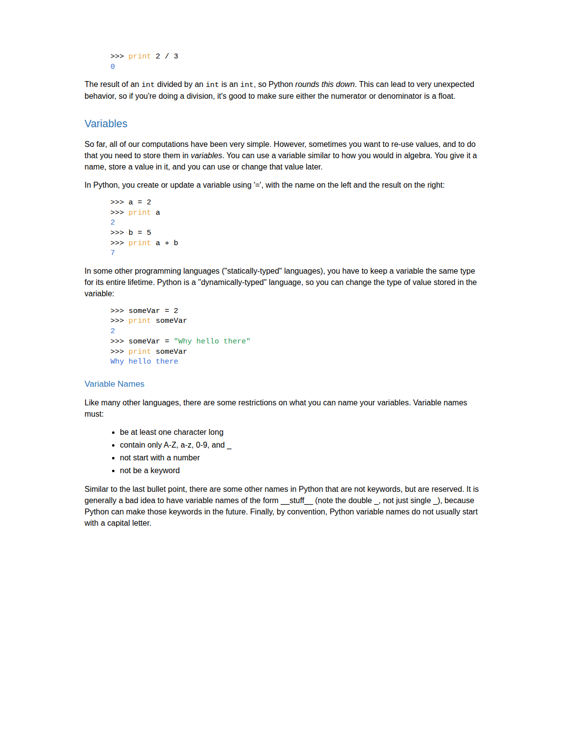>>> print 2 / 3
0
The result of an int divided by an int is an int, so Python rounds this down. This can lead to very unexpected behavior, so if you're doing a division, it's good to make sure either the numerator or denominator is a float.
Variables
So far, all of our computations have been very simple. However, sometimes you want to re-use values, and to do that you need to store them in variables. You can use a variable similar to how you would in algebra. You give it a name, store a value in it, and you can use or change that value later.
In Python, you create or update a variable using '=', with the name on the left and the result on the right:
>>> a = 2
>>> print a
2
>>> b = 5
>>> print a + b
7
In some other programming languages ("statically-typed" languages), you have to keep a variable the same type for its entire lifetime. Python is a "dynamically-typed" language, so you can change the type of value stored in the variable:
>>> someVar = 2
>>> print someVar
2
>>> someVar = "Why hello there"
>>> print someVar
Why hello there
Variable Names
Like many other languages, there are some restrictions on what you can name your variables. Variable names must:
be at least one character long
contain only A-Z, a-z, 0-9, and _
not start with a number
not be a keyword
Similar to the last bullet point, there are some other names in Python that are not keywords, but are reserved. It is generally a bad idea to have variable names of the form __stuff__ (note the double _, not just single _), because Python can make those keywords in the future. Finally, by convention, Python variable names do not usually start with a capital letter.